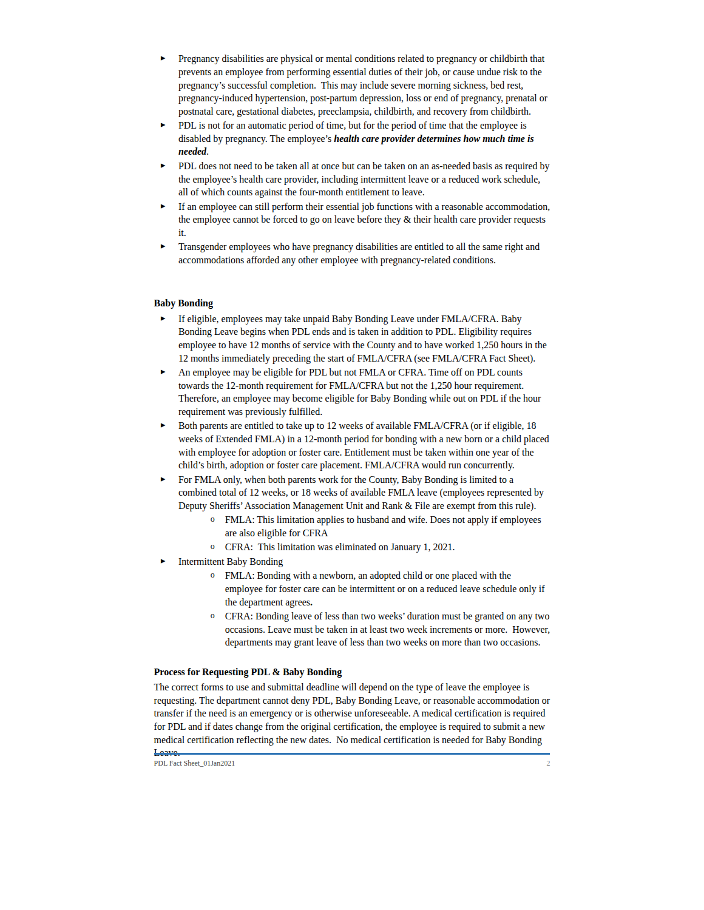Pregnancy disabilities are physical or mental conditions related to pregnancy or childbirth that prevents an employee from performing essential duties of their job, or cause undue risk to the pregnancy’s successful completion. This may include severe morning sickness, bed rest, pregnancy-induced hypertension, post-partum depression, loss or end of pregnancy, prenatal or postnatal care, gestational diabetes, preeclampsia, childbirth, and recovery from childbirth.
PDL is not for an automatic period of time, but for the period of time that the employee is disabled by pregnancy. The employee’s health care provider determines how much time is needed.
PDL does not need to be taken all at once but can be taken on an as-needed basis as required by the employee’s health care provider, including intermittent leave or a reduced work schedule, all of which counts against the four-month entitlement to leave.
If an employee can still perform their essential job functions with a reasonable accommodation, the employee cannot be forced to go on leave before they & their health care provider requests it.
Transgender employees who have pregnancy disabilities are entitled to all the same right and accommodations afforded any other employee with pregnancy-related conditions.
Baby Bonding
If eligible, employees may take unpaid Baby Bonding Leave under FMLA/CFRA. Baby Bonding Leave begins when PDL ends and is taken in addition to PDL. Eligibility requires employee to have 12 months of service with the County and to have worked 1,250 hours in the 12 months immediately preceding the start of FMLA/CFRA (see FMLA/CFRA Fact Sheet).
An employee may be eligible for PDL but not FMLA or CFRA. Time off on PDL counts towards the 12-month requirement for FMLA/CFRA but not the 1,250 hour requirement. Therefore, an employee may become eligible for Baby Bonding while out on PDL if the hour requirement was previously fulfilled.
Both parents are entitled to take up to 12 weeks of available FMLA/CFRA (or if eligible, 18 weeks of Extended FMLA) in a 12-month period for bonding with a new born or a child placed with employee for adoption or foster care. Entitlement must be taken within one year of the child’s birth, adoption or foster care placement. FMLA/CFRA would run concurrently.
For FMLA only, when both parents work for the County, Baby Bonding is limited to a combined total of 12 weeks, or 18 weeks of available FMLA leave (employees represented by Deputy Sheriffs’ Association Management Unit and Rank & File are exempt from this rule).
FMLA: This limitation applies to husband and wife. Does not apply if employees are also eligible for CFRA
CFRA: This limitation was eliminated on January 1, 2021.
Intermittent Baby Bonding
FMLA: Bonding with a newborn, an adopted child or one placed with the employee for foster care can be intermittent or on a reduced leave schedule only if the department agrees.
CFRA: Bonding leave of less than two weeks’ duration must be granted on any two occasions. Leave must be taken in at least two week increments or more. However, departments may grant leave of less than two weeks on more than two occasions.
Process for Requesting PDL & Baby Bonding
The correct forms to use and submittal deadline will depend on the type of leave the employee is requesting. The department cannot deny PDL, Baby Bonding Leave, or reasonable accommodation or transfer if the need is an emergency or is otherwise unforeseeable. A medical certification is required for PDL and if dates change from the original certification, the employee is required to submit a new medical certification reflecting the new dates. No medical certification is needed for Baby Bonding Leave.
PDL Fact Sheet_01Jan2021 2